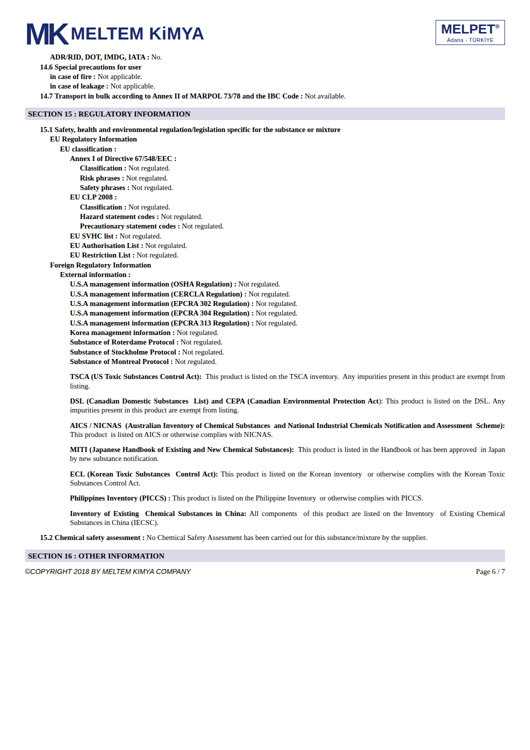MK MELTEM KiMYA
MELPET®
Adana - TÜRKİYE
ADR/RID, DOT, IMDG, IATA : No.
14.6 Special precautions for user
in case of fire : Not applicable.
in case of leakage : Not applicable.
14.7 Transport in bulk according to Annex II of MARPOL 73/78 and the IBC Code : Not available.
SECTION 15 : REGULATORY INFORMATION
15.1 Safety, health and environmental regulation/legislation specific for the substance or mixture
EU Regulatory Information
EU classification :
Annex I of Directive 67/548/EEC :
Classification : Not regulated.
Risk phrases : Not regulated.
Safety phrases : Not regulated.
EU CLP 2008 :
Classification : Not regulated.
Hazard statement codes : Not regulated.
Precautionary statement codes : Not regulated.
EU SVHC list : Not regulated.
EU Authorisation List : Not regulated.
EU Restriction List : Not regulated.
Foreign Regulatory Information
External information :
U.S.A management information (OSHA Regulation) : Not regulated.
U.S.A management information (CERCLA Regulation) : Not regulated.
U.S.A management information (EPCRA 302 Regulation) : Not regulated.
U.S.A management information (EPCRA 304 Regulation) : Not regulated.
U.S.A management information (EPCRA 313 Regulation) : Not regulated.
Korea management information : Not regulated.
Substance of Roterdame Protocol : Not regulated.
Substance of Stockholme Protocol : Not regulated.
Substance of Montreal Protocol : Not regulated.
TSCA (US Toxic Substances Control Act): This product is listed on the TSCA inventory. Any impurities present in this product are exempt from listing.
DSL (Canadian Domestic Substances List) and CEPA (Canadian Environmental Protection Act): This product is listed on the DSL. Any impurities present in this product are exempt from listing.
AICS / NICNAS (Australian Inventory of Chemical Substances and National Industrial Chemicals Notification and Assessment Scheme): This product is listed on AICS or otherwise complies with NICNAS.
MITI (Japanese Handbook of Existing and New Chemical Substances): This product is listed in the Handbook or has been approved in Japan by new substance notification.
ECL (Korean Toxic Substances Control Act): This product is listed on the Korean inventory or otherwise complies with the Korean Toxic Substances Control Act.
Philippines Inventory (PICCS) : This product is listed on the Philippine Inventory or otherwise complies with PICCS.
Inventory of Existing Chemical Substances in China: All components of this product are listed on the Inventory of Existing Chemical Substances in China (IECSC).
15.2 Chemical safety assessment : No Chemical Safety Assessment has been carried out for this substance/mixture by the supplier.
SECTION 16 : OTHER INFORMATION
©COPYRIGHT 2018 BY MELTEM KIMYA COMPANY Page 6 / 7